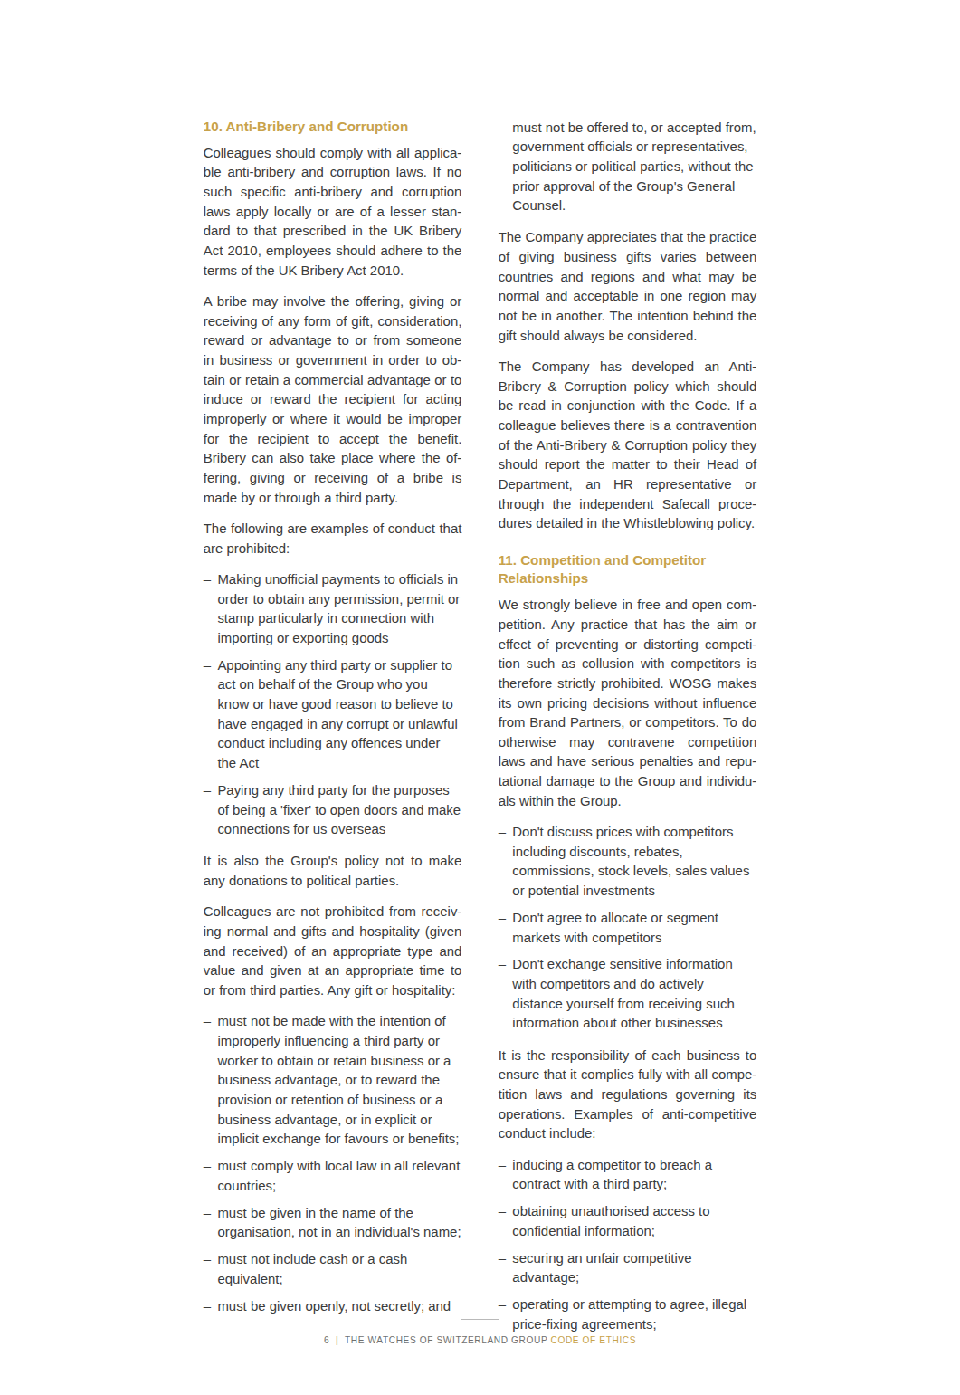10. Anti-Bribery and Corruption
Colleagues should comply with all applicable anti-bribery and corruption laws. If no such specific anti-bribery and corruption laws apply locally or are of a lesser standard to that prescribed in the UK Bribery Act 2010, employees should adhere to the terms of the UK Bribery Act 2010.
A bribe may involve the offering, giving or receiving of any form of gift, consideration, reward or advantage to or from someone in business or government in order to obtain or retain a commercial advantage or to induce or reward the recipient for acting improperly or where it would be improper for the recipient to accept the benefit. Bribery can also take place where the offering, giving or receiving of a bribe is made by or through a third party.
The following are examples of conduct that are prohibited:
Making unofficial payments to officials in order to obtain any permission, permit or stamp particularly in connection with importing or exporting goods
Appointing any third party or supplier to act on behalf of the Group who you know or have good reason to believe to have engaged in any corrupt or unlawful conduct including any offences under the Act
Paying any third party for the purposes of being a 'fixer' to open doors and make connections for us overseas
It is also the Group's policy not to make any donations to political parties.
Colleagues are not prohibited from receiving normal and gifts and hospitality (given and received) of an appropriate type and value and given at an appropriate time to or from third parties. Any gift or hospitality:
must not be made with the intention of improperly influencing a third party or worker to obtain or retain business or a business advantage, or to reward the provision or retention of business or a business advantage, or in explicit or implicit exchange for favours or benefits;
must comply with local law in all relevant countries;
must be given in the name of the organisation, not in an individual's name;
must not include cash or a cash equivalent;
must be given openly, not secretly; and
must not be offered to, or accepted from, government officials or representatives, politicians or political parties, without the prior approval of the Group's General Counsel.
The Company appreciates that the practice of giving business gifts varies between countries and regions and what may be normal and acceptable in one region may not be in another. The intention behind the gift should always be considered.
The Company has developed an Anti-Bribery & Corruption policy which should be read in conjunction with the Code. If a colleague believes there is a contravention of the Anti-Bribery & Corruption policy they should report the matter to their Head of Department, an HR representative or through the independent Safecall procedures detailed in the Whistleblowing policy.
11. Competition and Competitor Relationships
We strongly believe in free and open competition. Any practice that has the aim or effect of preventing or distorting competition such as collusion with competitors is therefore strictly prohibited. WOSG makes its own pricing decisions without influence from Brand Partners, or competitors. To do otherwise may contravene competition laws and have serious penalties and reputational damage to the Group and individuals within the Group.
Don't discuss prices with competitors including discounts, rebates, commissions, stock levels, sales values or potential investments
Don't agree to allocate or segment markets with competitors
Don't exchange sensitive information with competitors and do actively distance yourself from receiving such information about other businesses
It is the responsibility of each business to ensure that it complies fully with all competition laws and regulations governing its operations. Examples of anti-competitive conduct include:
inducing a competitor to breach a contract with a third party;
obtaining unauthorised access to confidential information;
securing an unfair competitive advantage;
operating or attempting to agree, illegal price-fixing agreements;
6 | THE WATCHES OF SWITZERLAND GROUP CODE OF ETHICS